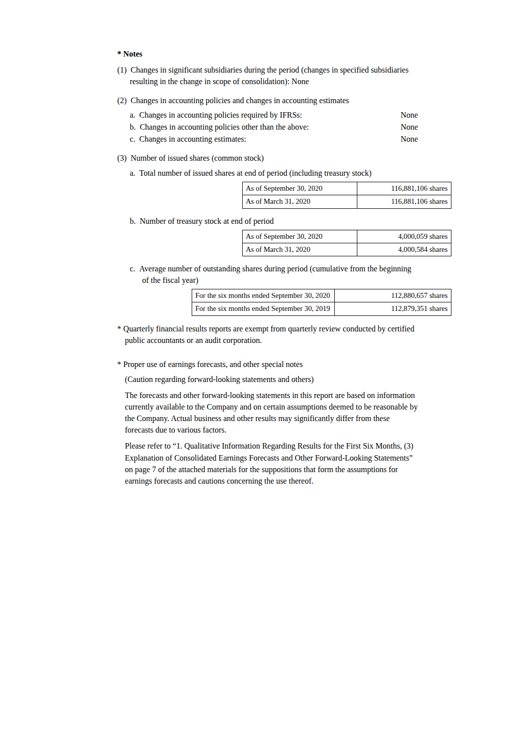* Notes
(1) Changes in significant subsidiaries during the period (changes in specified subsidiaries resulting in the change in scope of consolidation): None
(2) Changes in accounting policies and changes in accounting estimates
a. Changes in accounting policies required by IFRSs: None
b. Changes in accounting policies other than the above: None
c. Changes in accounting estimates: None
(3) Number of issued shares (common stock)
a. Total number of issued shares at end of period (including treasury stock)
| As of September 30, 2020 | 116,881,106 shares |
| As of March 31, 2020 | 116,881,106 shares |
b. Number of treasury stock at end of period
| As of September 30, 2020 | 4,000,059 shares |
| As of March 31, 2020 | 4,000,584 shares |
c. Average number of outstanding shares during period (cumulative from the beginning of the fiscal year)
| For the six months ended September 30, 2020 | 112,880,657 shares |
| For the six months ended September 30, 2019 | 112,879,351 shares |
* Quarterly financial results reports are exempt from quarterly review conducted by certified public accountants or an audit corporation.
* Proper use of earnings forecasts, and other special notes
(Caution regarding forward-looking statements and others)
The forecasts and other forward-looking statements in this report are based on information currently available to the Company and on certain assumptions deemed to be reasonable by the Company. Actual business and other results may significantly differ from these forecasts due to various factors.
Please refer to “1. Qualitative Information Regarding Results for the First Six Months, (3) Explanation of Consolidated Earnings Forecasts and Other Forward-Looking Statements” on page 7 of the attached materials for the suppositions that form the assumptions for earnings forecasts and cautions concerning the use thereof.